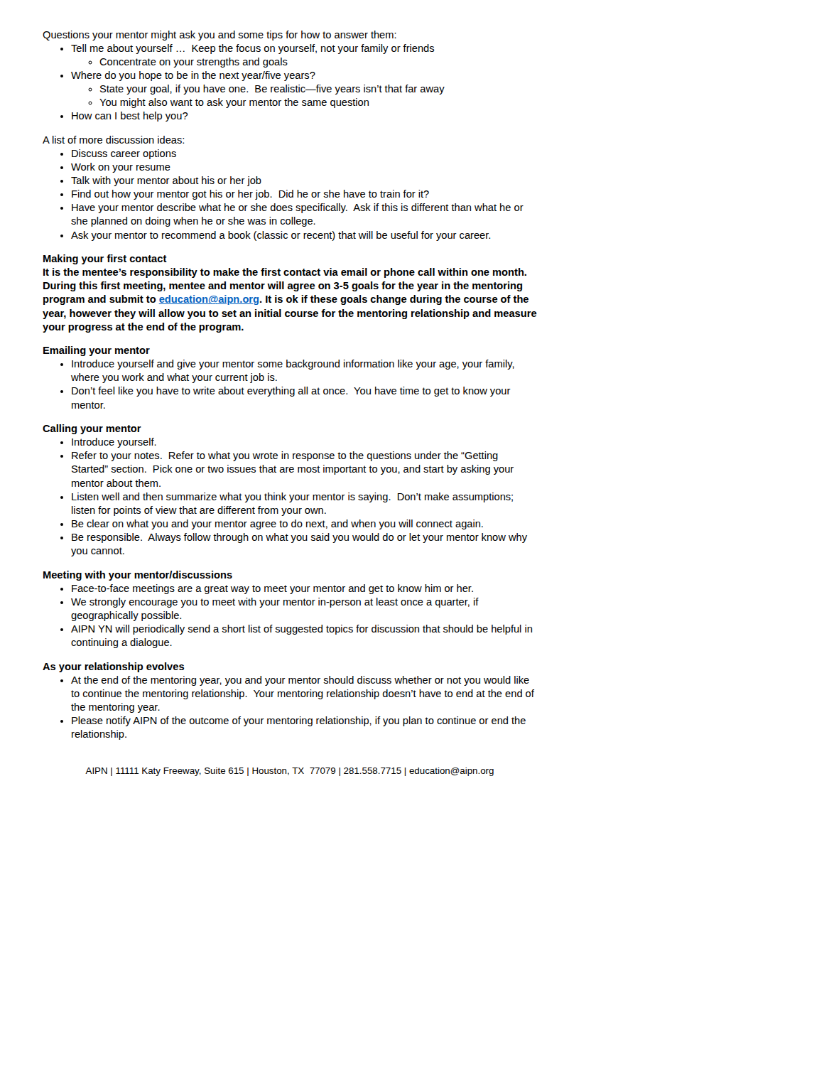Questions your mentor might ask you and some tips for how to answer them:
Tell me about yourself … Keep the focus on yourself, not your family or friends
Concentrate on your strengths and goals
Where do you hope to be in the next year/five years?
State your goal, if you have one. Be realistic—five years isn’t that far away
You might also want to ask your mentor the same question
How can I best help you?
A list of more discussion ideas:
Discuss career options
Work on your resume
Talk with your mentor about his or her job
Find out how your mentor got his or her job. Did he or she have to train for it?
Have your mentor describe what he or she does specifically. Ask if this is different than what he or she planned on doing when he or she was in college.
Ask your mentor to recommend a book (classic or recent) that will be useful for your career.
Making your first contact
It is the mentee’s responsibility to make the first contact via email or phone call within one month. During this first meeting, mentee and mentor will agree on 3-5 goals for the year in the mentoring program and submit to education@aipn.org. It is ok if these goals change during the course of the year, however they will allow you to set an initial course for the mentoring relationship and measure your progress at the end of the program.
Emailing your mentor
Introduce yourself and give your mentor some background information like your age, your family, where you work and what your current job is.
Don’t feel like you have to write about everything all at once. You have time to get to know your mentor.
Calling your mentor
Introduce yourself.
Refer to your notes. Refer to what you wrote in response to the questions under the “Getting Started” section. Pick one or two issues that are most important to you, and start by asking your mentor about them.
Listen well and then summarize what you think your mentor is saying. Don’t make assumptions; listen for points of view that are different from your own.
Be clear on what you and your mentor agree to do next, and when you will connect again.
Be responsible. Always follow through on what you said you would do or let your mentor know why you cannot.
Meeting with your mentor/discussions
Face-to-face meetings are a great way to meet your mentor and get to know him or her.
We strongly encourage you to meet with your mentor in-person at least once a quarter, if geographically possible.
AIPN YN will periodically send a short list of suggested topics for discussion that should be helpful in continuing a dialogue.
As your relationship evolves
At the end of the mentoring year, you and your mentor should discuss whether or not you would like to continue the mentoring relationship. Your mentoring relationship doesn’t have to end at the end of the mentoring year.
Please notify AIPN of the outcome of your mentoring relationship, if you plan to continue or end the relationship.
AIPN | 11111 Katy Freeway, Suite 615 | Houston, TX 77079 | 281.558.7715 | education@aipn.org